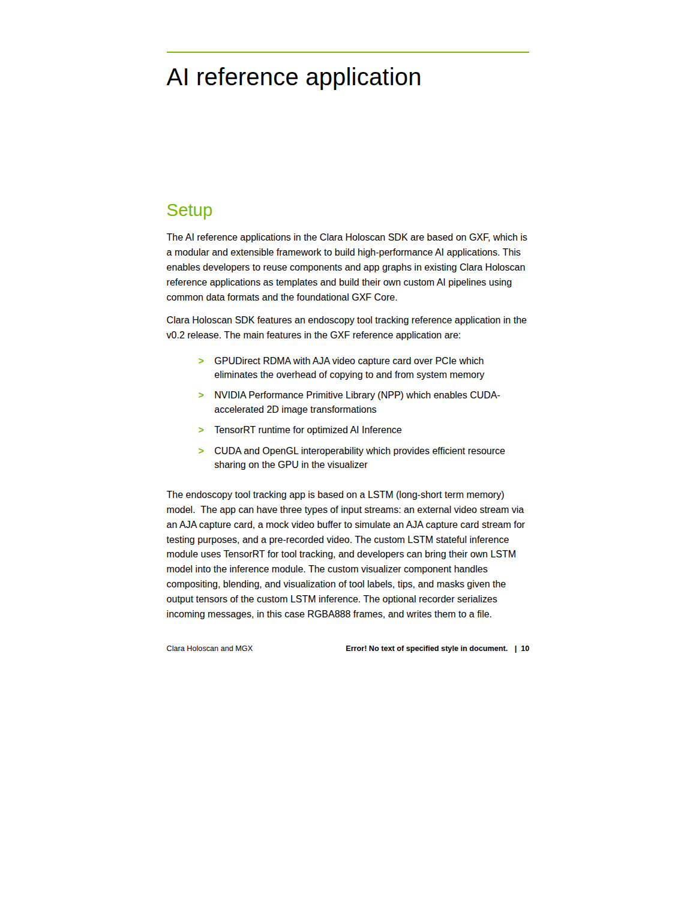AI reference application
Setup
The AI reference applications in the Clara Holoscan SDK are based on GXF, which is a modular and extensible framework to build high-performance AI applications. This enables developers to reuse components and app graphs in existing Clara Holoscan reference applications as templates and build their own custom AI pipelines using common data formats and the foundational GXF Core.
Clara Holoscan SDK features an endoscopy tool tracking reference application in the v0.2 release. The main features in the GXF reference application are:
GPUDirect RDMA with AJA video capture card over PCIe which eliminates the overhead of copying to and from system memory
NVIDIA Performance Primitive Library (NPP) which enables CUDA-accelerated 2D image transformations
TensorRT runtime for optimized AI Inference
CUDA and OpenGL interoperability which provides efficient resource sharing on the GPU in the visualizer
The endoscopy tool tracking app is based on a LSTM (long-short term memory) model. The app can have three types of input streams: an external video stream via an AJA capture card, a mock video buffer to simulate an AJA capture card stream for testing purposes, and a pre-recorded video. The custom LSTM stateful inference module uses TensorRT for tool tracking, and developers can bring their own LSTM model into the inference module. The custom visualizer component handles compositing, blending, and visualization of tool labels, tips, and masks given the output tensors of the custom LSTM inference. The optional recorder serializes incoming messages, in this case RGBA888 frames, and writes them to a file.
Clara Holoscan and MGX
Error! No text of specified style in document.| 10